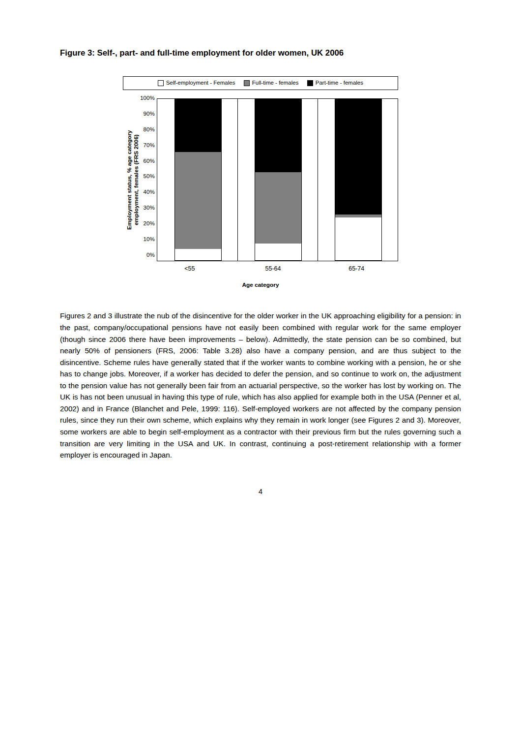Figure 3: Self-, part- and full-time employment for older women, UK 2006
Self-employment - Females Full-time - females Part-time - females
Employment status, % age category
employment, females (FRS 2006)
100% 90% 80% 70% 60% 50% 40% 30% 20% 10% 0%
<55
55-64
65-74
Age category
Figures 2 and 3 illustrate the nub of the disincentive for the older worker in the UK approaching eligibility for a pension: in the past, company/occupational pensions have not easily been combined with regular work for the same employer (though since 2006 there have been improvements – below). Admittedly, the state pension can be so combined, but nearly 50% of pensioners (FRS, 2006: Table 3.28) also have a company pension, and are thus subject to the disincentive. Scheme rules have generally stated that if the worker wants to combine working with a pension, he or she has to change jobs. Moreover, if a worker has decided to defer the pension, and so continue to work on, the adjustment to the pension value has not generally been fair from an actuarial perspective, so the worker has lost by working on. The UK is has not been unusual in having this type of rule, which has also applied for example both in the USA (Penner et al, 2002) and in France (Blanchet and Pele, 1999: 116). Self-employed workers are not affected by the company pension rules, since they run their own scheme, which explains why they remain in work longer (see Figures 2 and 3). Moreover, some workers are able to begin self-employment as a contractor with their previous firm but the rules governing such a transition are very limiting in the USA and UK. In contrast, continuing a post-retirement relationship with a former employer is encouraged in Japan.
4